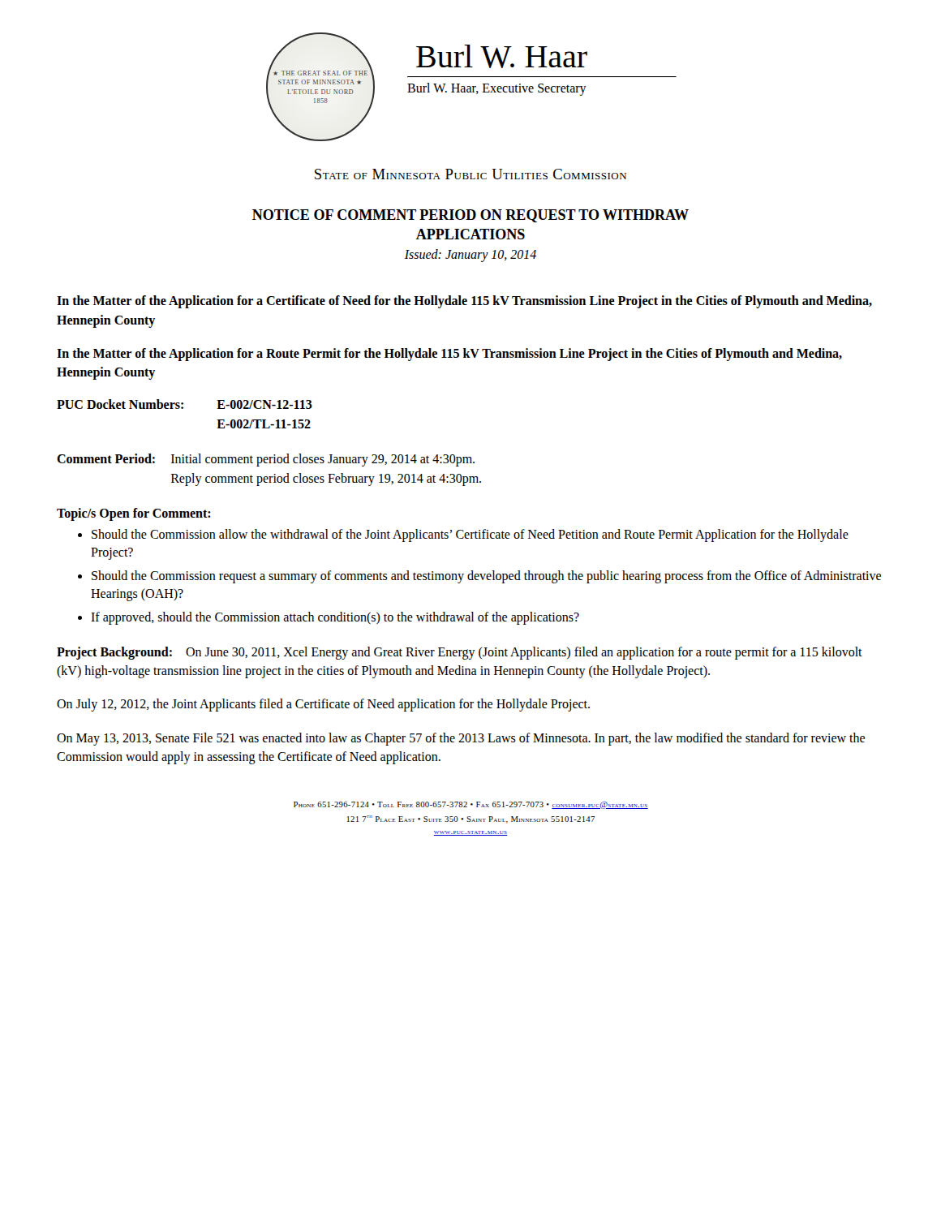★ THE GREAT SEAL OF THE STATE OF MINNESOTA ★
L'ETOILE DU NORD
1858
Burl W. Haar
Burl W. Haar, Executive Secretary
State of Minnesota Public Utilities Commission
NOTICE OF COMMENT PERIOD ON REQUEST TO WITHDRAW
APPLICATIONS
Issued: January 10, 2014
In the Matter of the Application for a Certificate of Need for the Hollydale 115 kV Transmission Line Project in the Cities of Plymouth and Medina, Hennepin County
In the Matter of the Application for a Route Permit for the Hollydale 115 kV Transmission Line Project in the Cities of Plymouth and Medina, Hennepin County
| PUC Docket Numbers: | E-002/CN-12-113 |
| | E-002/TL-11-152 |
| Comment Period: | Initial comment period closes January 29, 2014 at 4:30pm. |
| | Reply comment period closes February 19, 2014 at 4:30pm. |
Topic/s Open for Comment:
Should the Commission allow the withdrawal of the Joint Applicants’ Certificate of Need Petition and Route Permit Application for the Hollydale Project?
Should the Commission request a summary of comments and testimony developed through the public hearing process from the Office of Administrative Hearings (OAH)?
If approved, should the Commission attach condition(s) to the withdrawal of the applications?
Project Background: On June 30, 2011, Xcel Energy and Great River Energy (Joint Applicants) filed an application for a route permit for a 115 kilovolt (kV) high-voltage transmission line project in the cities of Plymouth and Medina in Hennepin County (the Hollydale Project).
On July 12, 2012, the Joint Applicants filed a Certificate of Need application for the Hollydale Project.
On May 13, 2013, Senate File 521 was enacted into law as Chapter 57 of the 2013 Laws of Minnesota. In part, the law modified the standard for review the Commission would apply in assessing the Certificate of Need application.
Phone 651-296-7124 • Toll Free 800-657-3782 • Fax 651-297-7073 • consumer.puc@state.mn.us
121 7th Place East • Suite 350 • Saint Paul, Minnesota 55101-2147
www.puc.state.mn.us